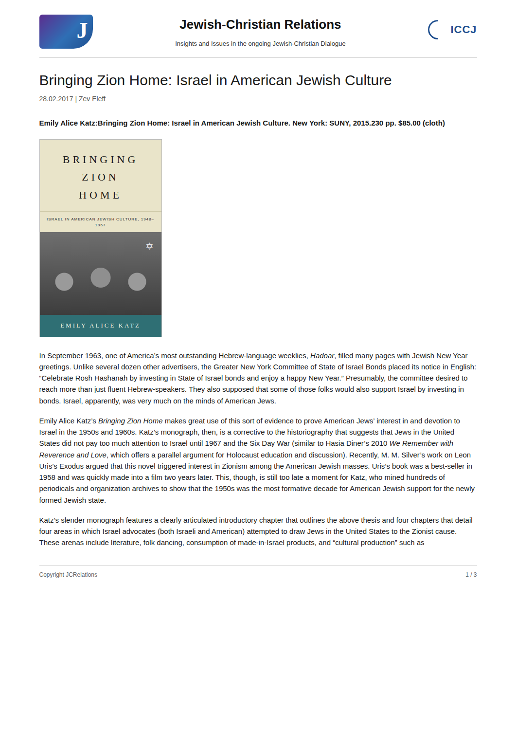Jewish-Christian Relations
Insights and Issues in the ongoing Jewish-Christian Dialogue
ICCJ
Bringing Zion Home: Israel in American Jewish Culture
28.02.2017 | Zev Eleff
Emily Alice Katz:Bringing Zion Home: Israel in American Jewish Culture. New York: SUNY, 2015.230 pp. $85.00 (cloth)
BRINGING
ZION
HOME
ISRAEL IN AMERICAN JEWISH CULTURE, 1948–1967
EMILY ALICE KATZ
In September 1963, one of America’s most outstanding Hebrew-language weeklies, Hadoar, filled many pages with Jewish New Year greetings. Unlike several dozen other advertisers, the Greater New York Committee of State of Israel Bonds placed its notice in English: “Celebrate Rosh Hashanah by investing in State of Israel bonds and enjoy a happy New Year.” Presumably, the committee desired to reach more than just fluent Hebrew-speakers. They also supposed that some of those folks would also support Israel by investing in bonds. Israel, apparently, was very much on the minds of American Jews.
Emily Alice Katz’s Bringing Zion Home makes great use of this sort of evidence to prove American Jews’ interest in and devotion to Israel in the 1950s and 1960s. Katz’s monograph, then, is a corrective to the historiography that suggests that Jews in the United States did not pay too much attention to Israel until 1967 and the Six Day War (similar to Hasia Diner’s 2010 We Remember with Reverence and Love, which offers a parallel argument for Holocaust education and discussion). Recently, M. M. Silver’s work on Leon Uris’s Exodus argued that this novel triggered interest in Zionism among the American Jewish masses. Uris’s book was a best-seller in 1958 and was quickly made into a film two years later. This, though, is still too late a moment for Katz, who mined hundreds of periodicals and organization archives to show that the 1950s was the most formative decade for American Jewish support for the newly formed Jewish state.
Katz’s slender monograph features a clearly articulated introductory chapter that outlines the above thesis and four chapters that detail four areas in which Israel advocates (both Israeli and American) attempted to draw Jews in the United States to the Zionist cause. These arenas include literature, folk dancing, consumption of made-in-Israel products, and “cultural production” such as
Copyright JCRelations 1 / 3